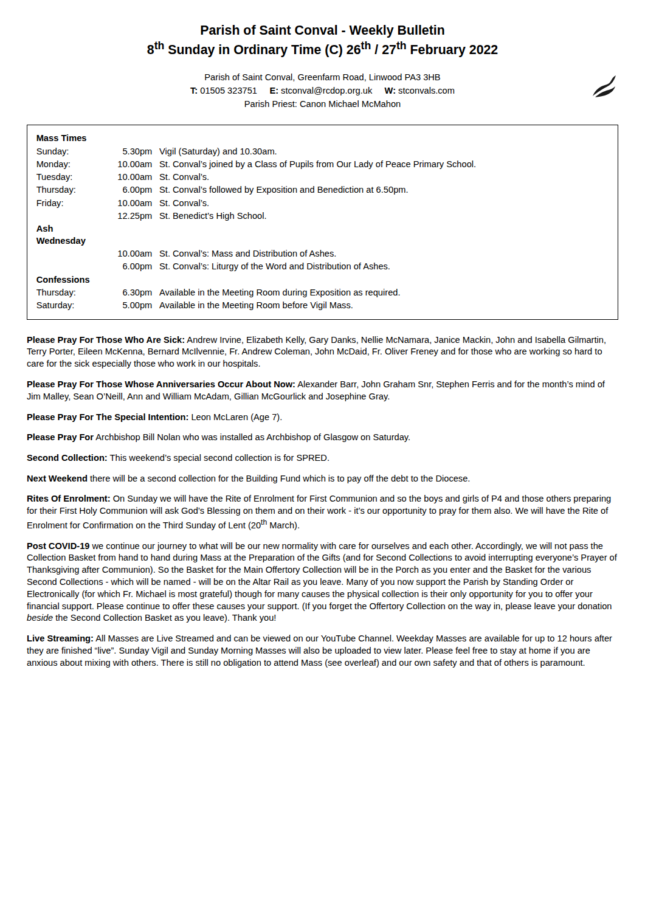Parish of Saint Conval - Weekly Bulletin
8th Sunday in Ordinary Time (C) 26th / 27th February 2022
Parish of Saint Conval, Greenfarm Road, Linwood PA3 3HB
T: 01505 323751 E: stconval@rcdop.org.uk W: stconvals.com
Parish Priest: Canon Michael McMahon
| Mass Times | | |
| Sunday: | 5.30pm | Vigil (Saturday) and 10.30am. |
| Monday: | 10.00am | St. Conval’s joined by a Class of Pupils from Our Lady of Peace Primary School. |
| Tuesday: | 10.00am | St. Conval’s. |
| Thursday: | 6.00pm | St. Conval’s followed by Exposition and Benediction at 6.50pm. |
| Friday: | 10.00am | St. Conval’s. |
| | 12.25pm | St. Benedict’s High School. |
| Ash Wednesday | | |
| | 10.00am | St. Conval’s: Mass and Distribution of Ashes. |
| | 6.00pm | St. Conval’s: Liturgy of the Word and Distribution of Ashes. |
| Confessions | | |
| Thursday: | 6.30pm | Available in the Meeting Room during Exposition as required. |
| Saturday: | 5.00pm | Available in the Meeting Room before Vigil Mass. |
Please Pray For Those Who Are Sick: Andrew Irvine, Elizabeth Kelly, Gary Danks, Nellie McNamara, Janice Mackin, John and Isabella Gilmartin, Terry Porter, Eileen McKenna, Bernard McIlvennie, Fr. Andrew Coleman, John McDaid, Fr. Oliver Freney and for those who are working so hard to care for the sick especially those who work in our hospitals.
Please Pray For Those Whose Anniversaries Occur About Now: Alexander Barr, John Graham Snr, Stephen Ferris and for the month’s mind of Jim Malley, Sean O’Neill, Ann and William McAdam, Gillian McGourlick and Josephine Gray.
Please Pray For The Special Intention: Leon McLaren (Age 7).
Please Pray For Archbishop Bill Nolan who was installed as Archbishop of Glasgow on Saturday.
Second Collection: This weekend’s special second collection is for SPRED.
Next Weekend there will be a second collection for the Building Fund which is to pay off the debt to the Diocese.
Rites Of Enrolment: On Sunday we will have the Rite of Enrolment for First Communion and so the boys and girls of P4 and those others preparing for their First Holy Communion will ask God’s Blessing on them and on their work - it’s our opportunity to pray for them also. We will have the Rite of Enrolment for Confirmation on the Third Sunday of Lent (20th March).
Post COVID-19 we continue our journey to what will be our new normality with care for ourselves and each other. Accordingly, we will not pass the Collection Basket from hand to hand during Mass at the Preparation of the Gifts (and for Second Collections to avoid interrupting everyone’s Prayer of Thanksgiving after Communion). So the Basket for the Main Offertory Collection will be in the Porch as you enter and the Basket for the various Second Collections - which will be named - will be on the Altar Rail as you leave. Many of you now support the Parish by Standing Order or Electronically (for which Fr. Michael is most grateful) though for many causes the physical collection is their only opportunity for you to offer your financial support. Please continue to offer these causes your support. (If you forget the Offertory Collection on the way in, please leave your donation beside the Second Collection Basket as you leave). Thank you!
Live Streaming: All Masses are Live Streamed and can be viewed on our YouTube Channel. Weekday Masses are available for up to 12 hours after they are finished “live”. Sunday Vigil and Sunday Morning Masses will also be uploaded to view later. Please feel free to stay at home if you are anxious about mixing with others. There is still no obligation to attend Mass (see overleaf) and our own safety and that of others is paramount.